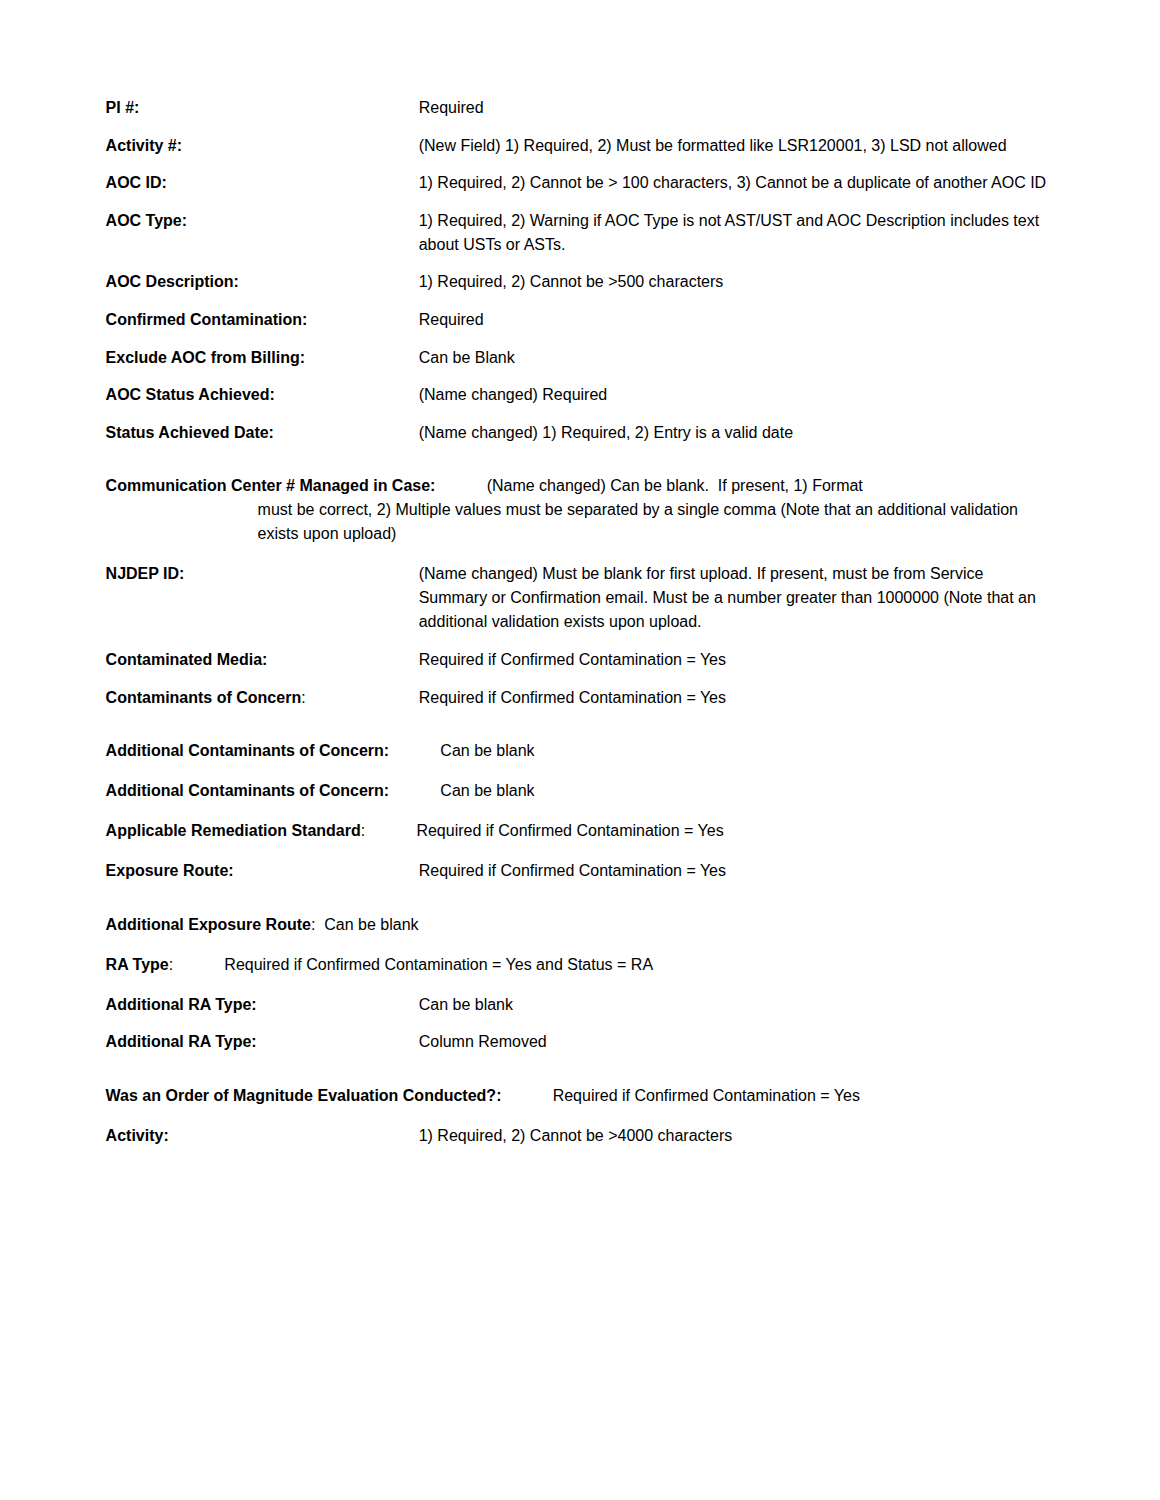| PI #: | Required |
| Activity #: | (New Field) 1) Required, 2) Must be formatted like LSR120001, 3) LSD not allowed |
| AOC ID: | 1) Required, 2) Cannot be > 100 characters, 3) Cannot be a duplicate of another AOC ID |
| AOC Type: | 1) Required, 2) Warning if AOC Type is not AST/UST and AOC Description includes text about USTs or ASTs. |
| AOC Description: | 1) Required, 2) Cannot be >500 characters |
| Confirmed Contamination: | Required |
| Exclude AOC from Billing: | Can be Blank |
| AOC Status Achieved: | (Name changed) Required |
| Status Achieved Date: | (Name changed) 1) Required, 2) Entry is a valid date |
Communication Center # Managed in Case: (Name changed) Can be blank. If present, 1) Format must be correct, 2) Multiple values must be separated by a single comma (Note that an additional validation exists upon upload)
| NJDEP ID: | (Name changed) Must be blank for first upload. If present, must be from Service Summary or Confirmation email. Must be a number greater than 1000000 (Note that an additional validation exists upon upload. |
| Contaminated Media: | Required if Confirmed Contamination = Yes |
| Contaminants of Concern : | Required if Confirmed Contamination = Yes |
Additional Contaminants of Concern: Can be blank
Additional Contaminants of Concern: Can be blank
Applicable Remediation Standard: Required if Confirmed Contamination = Yes
| Exposure Route: | Required if Confirmed Contamination = Yes |
Additional Exposure Route: Can be blank
RA Type: Required if Confirmed Contamination = Yes and Status = RA
| Additional RA Type: | Can be blank |
| Additional RA Type: | Column Removed |
Was an Order of Magnitude Evaluation Conducted?: Required if Confirmed Contamination = Yes
| Activity: | 1) Required, 2) Cannot be >4000 characters |